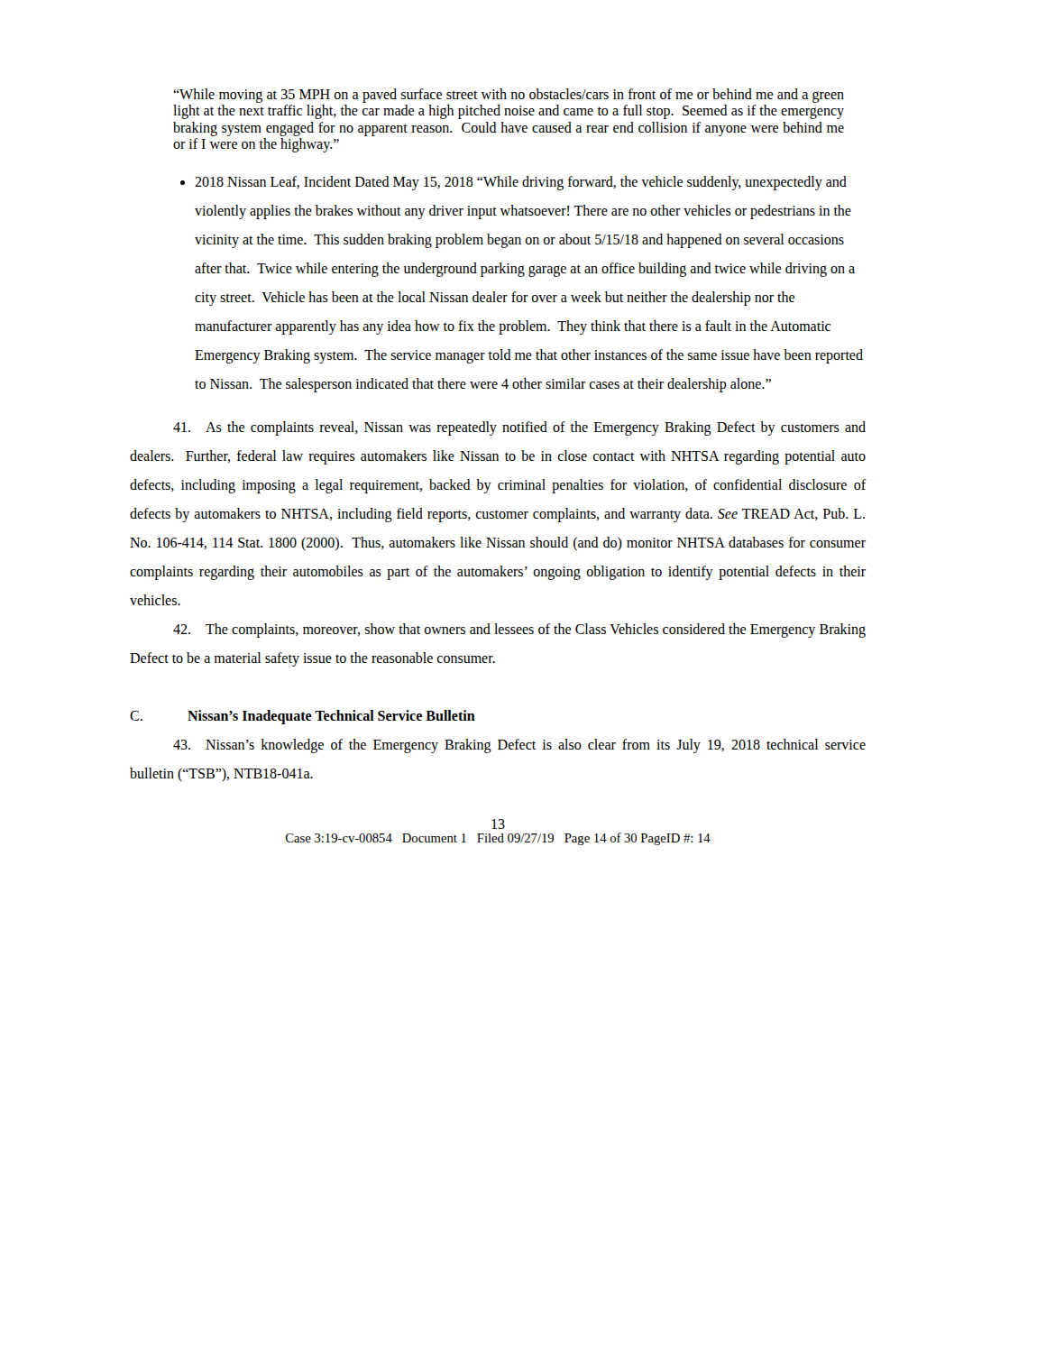“While moving at 35 MPH on a paved surface street with no obstacles/cars in front of me or behind me and a green light at the next traffic light, the car made a high pitched noise and came to a full stop. Seemed as if the emergency braking system engaged for no apparent reason. Could have caused a rear end collision if anyone were behind me or if I were on the highway.”
2018 Nissan Leaf, Incident Dated May 15, 2018 “While driving forward, the vehicle suddenly, unexpectedly and violently applies the brakes without any driver input whatsoever! There are no other vehicles or pedestrians in the vicinity at the time. This sudden braking problem began on or about 5/15/18 and happened on several occasions after that. Twice while entering the underground parking garage at an office building and twice while driving on a city street. Vehicle has been at the local Nissan dealer for over a week but neither the dealership nor the manufacturer apparently has any idea how to fix the problem. They think that there is a fault in the Automatic Emergency Braking system. The service manager told me that other instances of the same issue have been reported to Nissan. The salesperson indicated that there were 4 other similar cases at their dealership alone.”
41. As the complaints reveal, Nissan was repeatedly notified of the Emergency Braking Defect by customers and dealers. Further, federal law requires automakers like Nissan to be in close contact with NHTSA regarding potential auto defects, including imposing a legal requirement, backed by criminal penalties for violation, of confidential disclosure of defects by automakers to NHTSA, including field reports, customer complaints, and warranty data. See TREAD Act, Pub. L. No. 106-414, 114 Stat. 1800 (2000). Thus, automakers like Nissan should (and do) monitor NHTSA databases for consumer complaints regarding their automobiles as part of the automakers’ ongoing obligation to identify potential defects in their vehicles.
42. The complaints, moreover, show that owners and lessees of the Class Vehicles considered the Emergency Braking Defect to be a material safety issue to the reasonable consumer.
   C. Nissan’s Inadequate Technical Service Bulletin
43. Nissan’s knowledge of the Emergency Braking Defect is also clear from its July 19, 2018 technical service bulletin (“TSB”), NTB18-041a.
13
Case 3:19-cv-00854 Document 1 Filed 09/27/19 Page 14 of 30 PageID #: 14